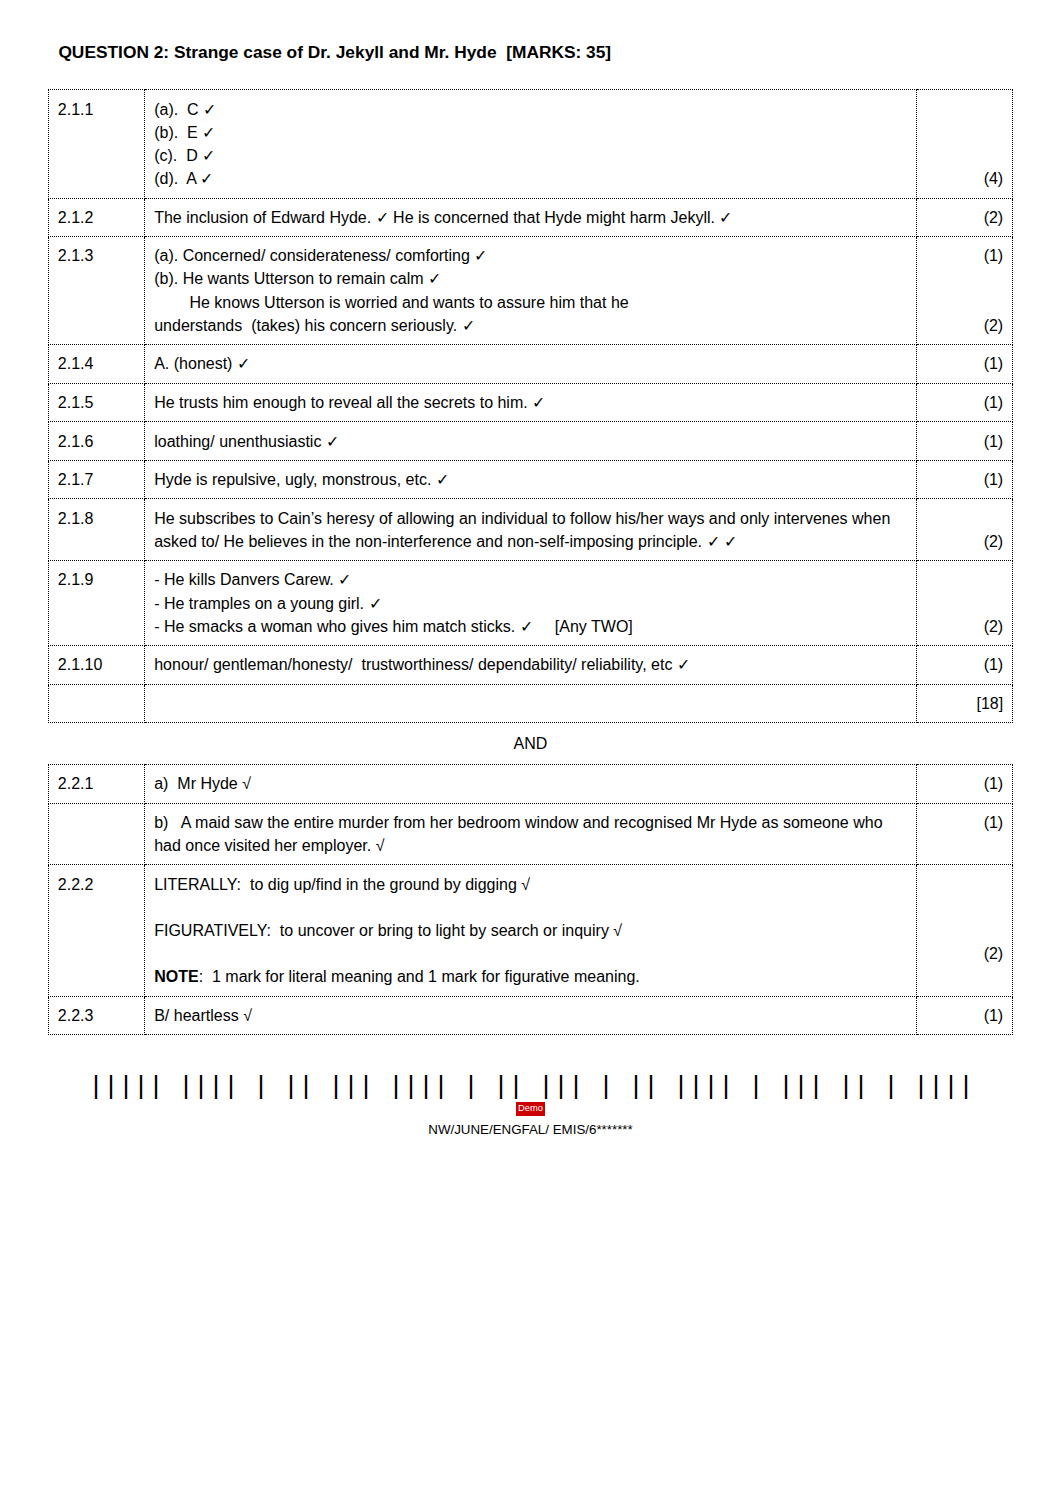QUESTION 2: Strange case of Dr. Jekyll and Mr. Hyde [MARKS: 35]
| 2.1.1 | (a). C (b). E (c). D (d). A | (4) |
| 2.1.2 | The inclusion of Edward Hyde. He is concerned that Hyde might harm Jekyll. | (2) |
| 2.1.3 | (a). Concerned/ considerateness/ comforting (b). He wants Utterson to remain calm He knows Utterson is worried and wants to assure him that he understands (takes) his concern seriously. | (1) (2) |
| 2.1.4 | A. (honest) | (1) |
| 2.1.5 | He trusts him enough to reveal all the secrets to him. | (1) |
| 2.1.6 | loathing/ unenthusiastic | (1) |
| 2.1.7 | Hyde is repulsive, ugly, monstrous, etc. | (1) |
| 2.1.8 | He subscribes to Cain’s heresy of allowing an individual to follow his/her ways and only intervenes when asked to/ He believes in the non-interference and non-self-imposing principle. | (2) |
| 2.1.9 | - He kills Danvers Carew. - He tramples on a young girl. - He smacks a woman who gives him match sticks. [Any TWO] | (2) |
| 2.1.10 | honour/ gentleman/honesty/ trustworthiness/ dependability/ reliability, etc | (1) |
| | | [18] |
AND
| 2.2.1 | a) Mr Hyde | (1) |
| | b) A maid saw the entire murder from her bedroom window and recognised Mr Hyde as someone who had once visited her employer. | (1) |
| 2.2.2 | LITERALLY: to dig up/find in the ground by digging FIGURATIVELY: to uncover or bring to light by search or inquiry NOTE : 1 mark for literal meaning and 1 mark for figurative meaning. | (2) |
| 2.2.3 | B/ heartless | (1) |
||||| |||| | || ||| |||| | || ||| | || |||| | ||| || | ||||
Demo
NW/JUNE/ENGFAL/ EMIS/6*******